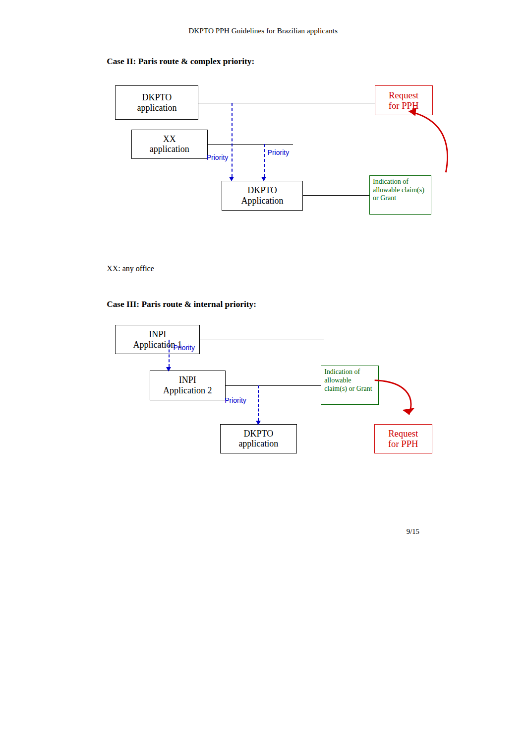DKPTO PPH Guidelines for Brazilian applicants
Case II: Paris route & complex priority:
DKPTO
application
XX
application
Request
for PPH
DKPTO
Application
Indication of allowable claim(s) or Grant
Priority
Priority
XX: any office
Case III: Paris route & internal priority:
INPI
Application 1
INPI
Application 2
Indication of allowable claim(s) or Grant
DKPTO
application
Request
for PPH
Priority
Priority
9/15